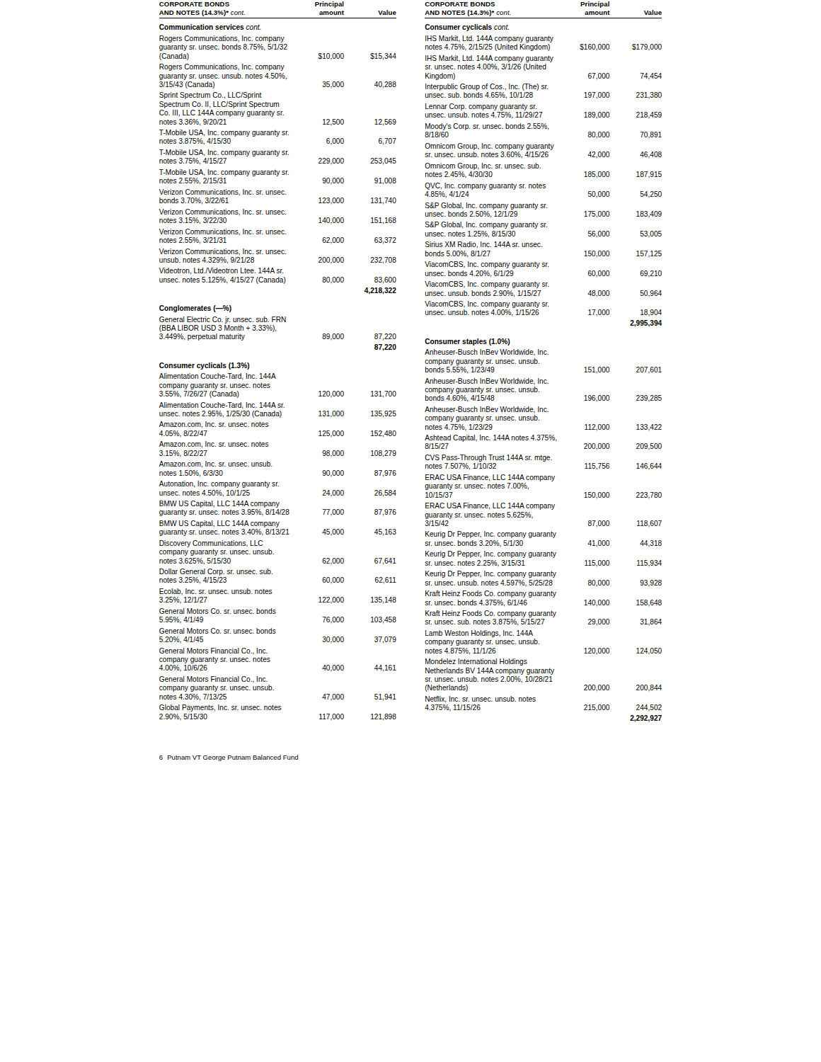| CORPORATE BONDS AND NOTES (14.3%)* cont. | Principal amount | Value |
| --- | --- | --- |
| Communication services cont. | | |
| Rogers Communications, Inc. company guaranty sr. unsec. bonds 8.75%, 5/1/32 (Canada) | $10,000 | $15,344 |
| Rogers Communications, Inc. company guaranty sr. unsec. unsub. notes 4.50%, 3/15/43 (Canada) | 35,000 | 40,288 |
| Sprint Spectrum Co., LLC/Sprint Spectrum Co. II, LLC/Sprint Spectrum Co. III, LLC 144A company guaranty sr. notes 3.36%, 9/20/21 | 12,500 | 12,569 |
| T-Mobile USA, Inc. company guaranty sr. notes 3.875%, 4/15/30 | 6,000 | 6,707 |
| T-Mobile USA, Inc. company guaranty sr. notes 3.75%, 4/15/27 | 229,000 | 253,045 |
| T-Mobile USA, Inc. company guaranty sr. notes 2.55%, 2/15/31 | 90,000 | 91,008 |
| Verizon Communications, Inc. sr. unsec. bonds 3.70%, 3/22/61 | 123,000 | 131,740 |
| Verizon Communications, Inc. sr. unsec. notes 3.15%, 3/22/30 | 140,000 | 151,168 |
| Verizon Communications, Inc. sr. unsec. notes 2.55%, 3/21/31 | 62,000 | 63,372 |
| Verizon Communications, Inc. sr. unsec. unsub. notes 4.329%, 9/21/28 | 200,000 | 232,708 |
| Videotron, Ltd./Videotron Ltee. 144A sr. unsec. notes 5.125%, 4/15/27 (Canada) | 80,000 | 83,600 |
| | | 4,218,322 |
| Conglomerates (—%) | | |
| General Electric Co. jr. unsec. sub. FRN (BBA LIBOR USD 3 Month + 3.33%), 3.449%, perpetual maturity | 89,000 | 87,220 |
| | | 87,220 |
| Consumer cyclicals (1.3%) | | |
| Alimentation Couche-Tard, Inc. 144A company guaranty sr. unsec. notes 3.55%, 7/26/27 (Canada) | 120,000 | 131,700 |
| Alimentation Couche-Tard, Inc. 144A sr. unsec. notes 2.95%, 1/25/30 (Canada) | 131,000 | 135,925 |
| Amazon.com, Inc. sr. unsec. notes 4.05%, 8/22/47 | 125,000 | 152,480 |
| Amazon.com, Inc. sr. unsec. notes 3.15%, 8/22/27 | 98,000 | 108,279 |
| Amazon.com, Inc. sr. unsec. unsub. notes 1.50%, 6/3/30 | 90,000 | 87,976 |
| Autonation, Inc. company guaranty sr. unsec. notes 4.50%, 10/1/25 | 24,000 | 26,584 |
| BMW US Capital, LLC 144A company guaranty sr. unsec. notes 3.95%, 8/14/28 | 77,000 | 87,976 |
| BMW US Capital, LLC 144A company guaranty sr. unsec. notes 3.40%, 8/13/21 | 45,000 | 45,163 |
| Discovery Communications, LLC company guaranty sr. unsec. unsub. notes 3.625%, 5/15/30 | 62,000 | 67,641 |
| Dollar General Corp. sr. unsec. sub. notes 3.25%, 4/15/23 | 60,000 | 62,611 |
| Ecolab, Inc. sr. unsec. unsub. notes 3.25%, 12/1/27 | 122,000 | 135,148 |
| General Motors Co. sr. unsec. bonds 5.95%, 4/1/49 | 76,000 | 103,458 |
| General Motors Co. sr. unsec. bonds 5.20%, 4/1/45 | 30,000 | 37,079 |
| General Motors Financial Co., Inc. company guaranty sr. unsec. notes 4.00%, 10/6/26 | 40,000 | 44,161 |
| General Motors Financial Co., Inc. company guaranty sr. unsec. unsub. notes 4.30%, 7/13/25 | 47,000 | 51,941 |
| Global Payments, Inc. sr. unsec. notes 2.90%, 5/15/30 | 117,000 | 121,898 |
| CORPORATE BONDS AND NOTES (14.3%)* cont. | Principal amount | Value |
| --- | --- | --- |
| Consumer cyclicals cont. | | |
| IHS Markit, Ltd. 144A company guaranty notes 4.75%, 2/15/25 (United Kingdom) | $160,000 | $179,000 |
| IHS Markit, Ltd. 144A company guaranty sr. unsec. notes 4.00%, 3/1/26 (United Kingdom) | 67,000 | 74,454 |
| Interpublic Group of Cos., Inc. (The) sr. unsec. sub. bonds 4.65%, 10/1/28 | 197,000 | 231,380 |
| Lennar Corp. company guaranty sr. unsec. unsub. notes 4.75%, 11/29/27 | 189,000 | 218,459 |
| Moody's Corp. sr. unsec. bonds 2.55%, 8/18/60 | 80,000 | 70,891 |
| Omnicom Group, Inc. company guaranty sr. unsec. unsub. notes 3.60%, 4/15/26 | 42,000 | 46,408 |
| Omnicom Group, Inc. sr. unsec. sub. notes 2.45%, 4/30/30 | 185,000 | 187,915 |
| QVC, Inc. company guaranty sr. notes 4.85%, 4/1/24 | 50,000 | 54,250 |
| S&P Global, Inc. company guaranty sr. unsec. bonds 2.50%, 12/1/29 | 175,000 | 183,409 |
| S&P Global, Inc. company guaranty sr. unsec. notes 1.25%, 8/15/30 | 56,000 | 53,005 |
| Sirius XM Radio, Inc. 144A sr. unsec. bonds 5.00%, 8/1/27 | 150,000 | 157,125 |
| ViacomCBS, Inc. company guaranty sr. unsec. bonds 4.20%, 6/1/29 | 60,000 | 69,210 |
| ViacomCBS, Inc. company guaranty sr. unsec. unsub. bonds 2.90%, 1/15/27 | 48,000 | 50,964 |
| ViacomCBS, Inc. company guaranty sr. unsec. unsub. notes 4.00%, 1/15/26 | 17,000 | 18,904 |
| | | 2,995,394 |
| Consumer staples (1.0%) | | |
| Anheuser-Busch InBev Worldwide, Inc. company guaranty sr. unsec. unsub. bonds 5.55%, 1/23/49 | 151,000 | 207,601 |
| Anheuser-Busch InBev Worldwide, Inc. company guaranty sr. unsec. unsub. bonds 4.60%, 4/15/48 | 196,000 | 239,285 |
| Anheuser-Busch InBev Worldwide, Inc. company guaranty sr. unsec. unsub. notes 4.75%, 1/23/29 | 112,000 | 133,422 |
| Ashtead Capital, Inc. 144A notes 4.375%, 8/15/27 | 200,000 | 209,500 |
| CVS Pass-Through Trust 144A sr. mtge. notes 7.507%, 1/10/32 | 115,756 | 146,644 |
| ERAC USA Finance, LLC 144A company guaranty sr. unsec. notes 7.00%, 10/15/37 | 150,000 | 223,780 |
| ERAC USA Finance, LLC 144A company guaranty sr. unsec. notes 5.625%, 3/15/42 | 87,000 | 118,607 |
| Keurig Dr Pepper, Inc. company guaranty sr. unsec. bonds 3.20%, 5/1/30 | 41,000 | 44,318 |
| Keurig Dr Pepper, Inc. company guaranty sr. unsec. notes 2.25%, 3/15/31 | 115,000 | 115,934 |
| Keurig Dr Pepper, Inc. company guaranty sr. unsec. unsub. notes 4.597%, 5/25/28 | 80,000 | 93,928 |
| Kraft Heinz Foods Co. company guaranty sr. unsec. bonds 4.375%, 6/1/46 | 140,000 | 158,648 |
| Kraft Heinz Foods Co. company guaranty sr. unsec. sub. notes 3.875%, 5/15/27 | 29,000 | 31,864 |
| Lamb Weston Holdings, Inc. 144A company guaranty sr. unsec. unsub. notes 4.875%, 11/1/26 | 120,000 | 124,050 |
| Mondelez International Holdings Netherlands BV 144A company guaranty sr. unsec. unsub. notes 2.00%, 10/28/21 (Netherlands) | 200,000 | 200,844 |
| Netflix, Inc. sr. unsec. unsub. notes 4.375%, 11/15/26 | 215,000 | 244,502 |
| | | 2,292,927 |
6 Putnam VT George Putnam Balanced Fund